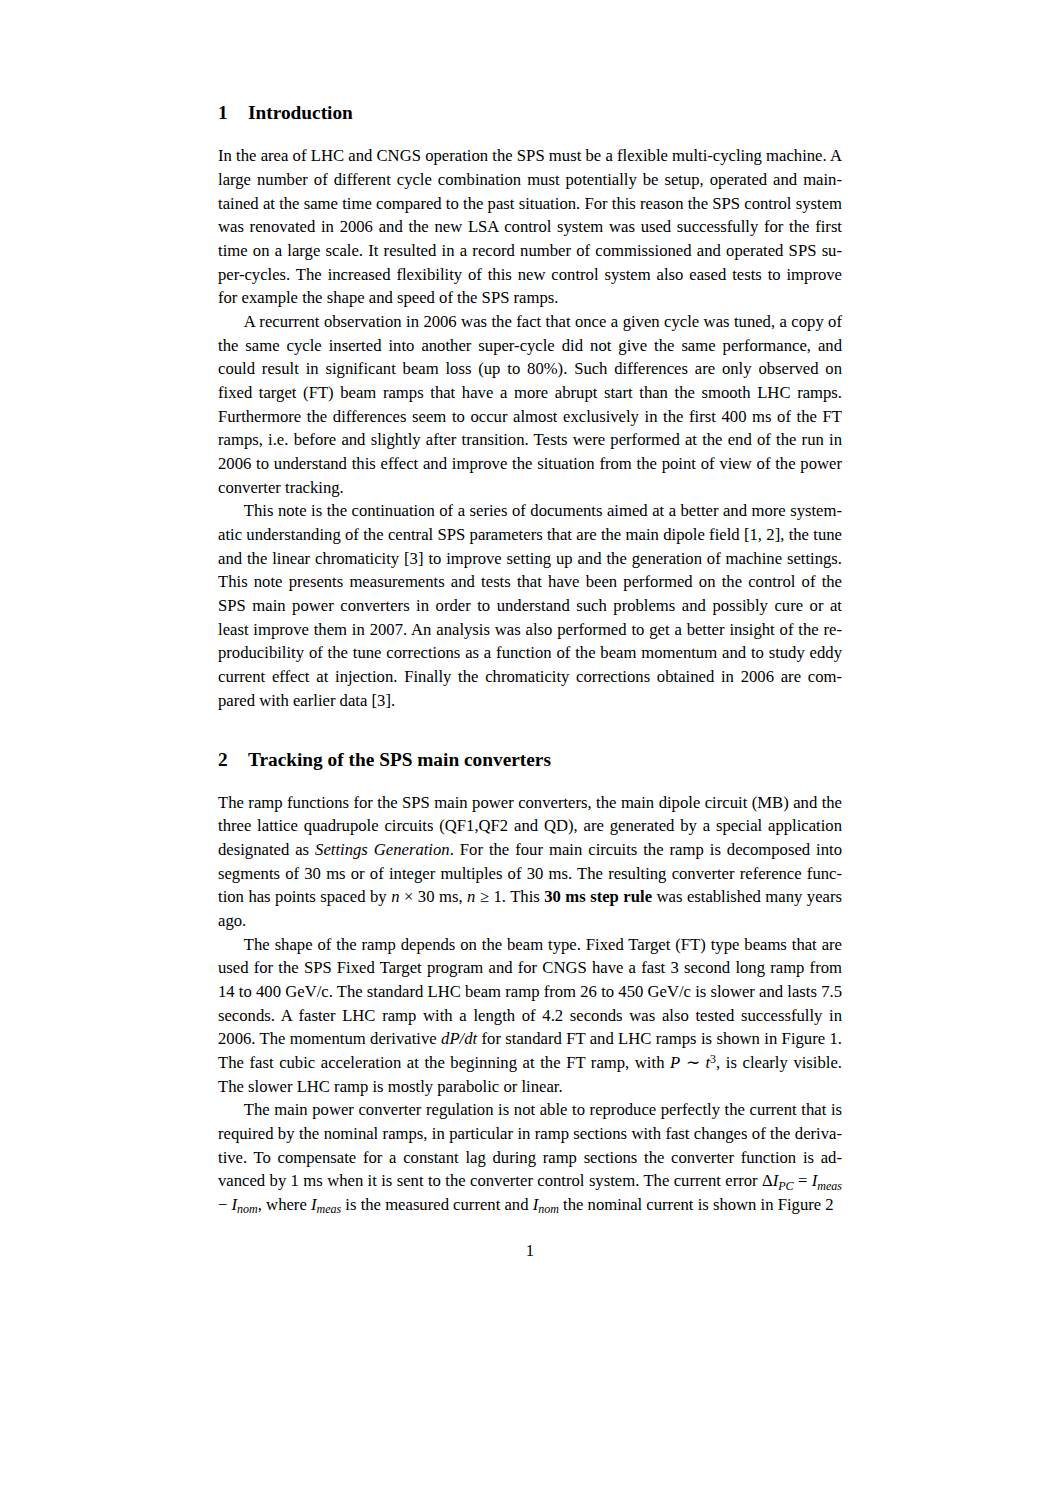1 Introduction
In the area of LHC and CNGS operation the SPS must be a flexible multi-cycling machine. A large number of different cycle combination must potentially be setup, operated and maintained at the same time compared to the past situation. For this reason the SPS control system was renovated in 2006 and the new LSA control system was used successfully for the first time on a large scale. It resulted in a record number of commissioned and operated SPS super-cycles. The increased flexibility of this new control system also eased tests to improve for example the shape and speed of the SPS ramps.
A recurrent observation in 2006 was the fact that once a given cycle was tuned, a copy of the same cycle inserted into another super-cycle did not give the same performance, and could result in significant beam loss (up to 80%). Such differences are only observed on fixed target (FT) beam ramps that have a more abrupt start than the smooth LHC ramps. Furthermore the differences seem to occur almost exclusively in the first 400 ms of the FT ramps, i.e. before and slightly after transition. Tests were performed at the end of the run in 2006 to understand this effect and improve the situation from the point of view of the power converter tracking.
This note is the continuation of a series of documents aimed at a better and more systematic understanding of the central SPS parameters that are the main dipole field [1, 2], the tune and the linear chromaticity [3] to improve setting up and the generation of machine settings. This note presents measurements and tests that have been performed on the control of the SPS main power converters in order to understand such problems and possibly cure or at least improve them in 2007. An analysis was also performed to get a better insight of the reproducibility of the tune corrections as a function of the beam momentum and to study eddy current effect at injection. Finally the chromaticity corrections obtained in 2006 are compared with earlier data [3].
2 Tracking of the SPS main converters
The ramp functions for the SPS main power converters, the main dipole circuit (MB) and the three lattice quadrupole circuits (QF1,QF2 and QD), are generated by a special application designated as Settings Generation. For the four main circuits the ramp is decomposed into segments of 30 ms or of integer multiples of 30 ms. The resulting converter reference function has points spaced by n × 30 ms, n ≥ 1. This 30 ms step rule was established many years ago.
The shape of the ramp depends on the beam type. Fixed Target (FT) type beams that are used for the SPS Fixed Target program and for CNGS have a fast 3 second long ramp from 14 to 400 GeV/c. The standard LHC beam ramp from 26 to 450 GeV/c is slower and lasts 7.5 seconds. A faster LHC ramp with a length of 4.2 seconds was also tested successfully in 2006. The momentum derivative dP/dt for standard FT and LHC ramps is shown in Figure 1. The fast cubic acceleration at the beginning at the FT ramp, with P ∼ t3, is clearly visible. The slower LHC ramp is mostly parabolic or linear.
The main power converter regulation is not able to reproduce perfectly the current that is required by the nominal ramps, in particular in ramp sections with fast changes of the derivative. To compensate for a constant lag during ramp sections the converter function is advanced by 1 ms when it is sent to the converter control system. The current error ΔIPC = Imeas − Inom, where Imeas is the measured current and Inom the nominal current is shown in Figure 2
1